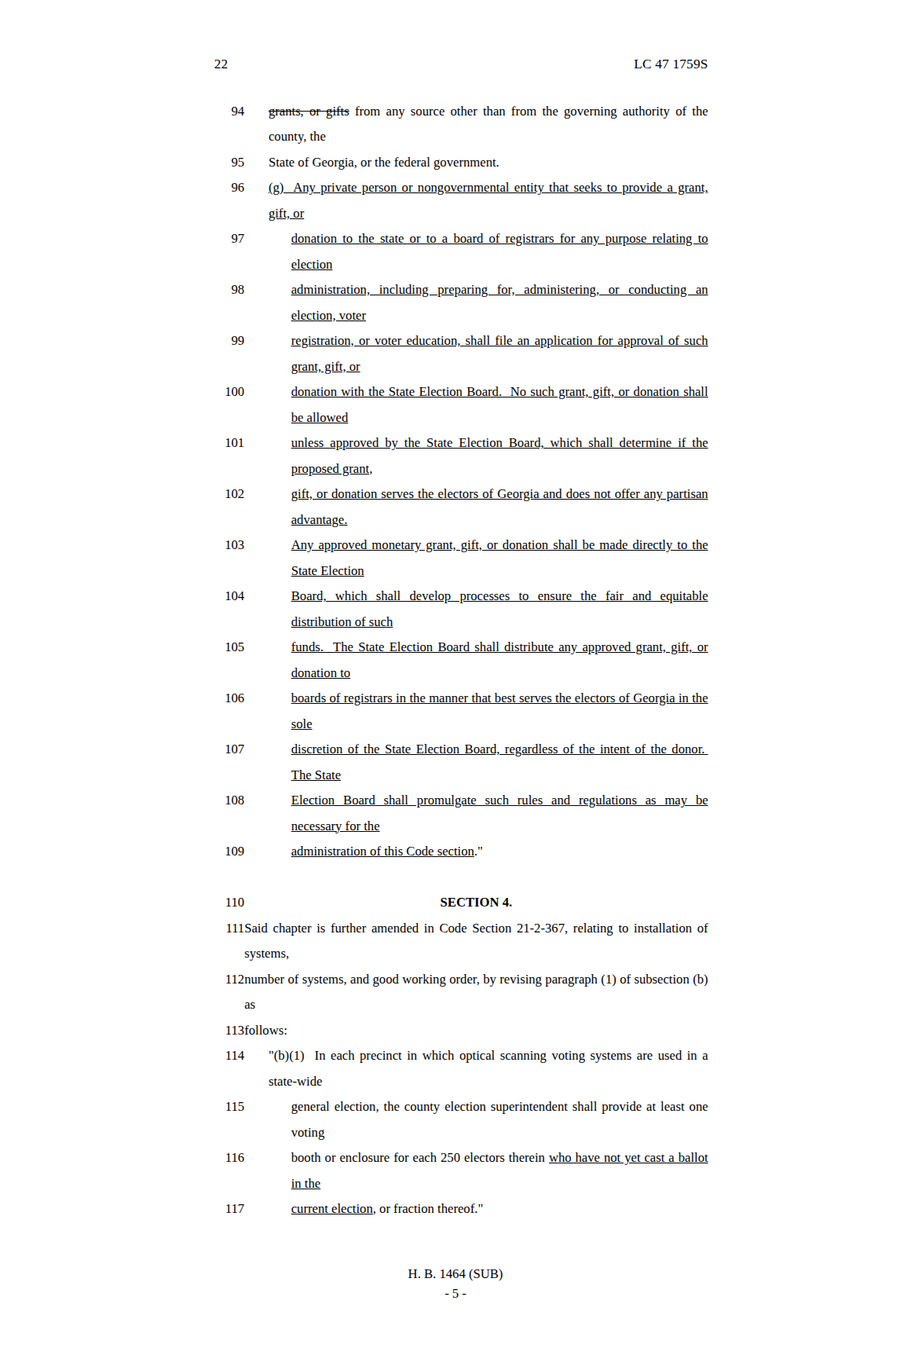22 LC 47 1759S
| 94 | grants, or gifts from any source other than from the governing authority of the county, the |
| 95 | State of Georgia, or the federal government. |
| 96 | (g) Any private person or nongovernmental entity that seeks to provide a grant, gift, or |
| 97 | donation to the state or to a board of registrars for any purpose relating to election |
| 98 | administration, including preparing for, administering, or conducting an election, voter |
| 99 | registration, or voter education, shall file an application for approval of such grant, gift, or |
| 100 | donation with the State Election Board. No such grant, gift, or donation shall be allowed |
| 101 | unless approved by the State Election Board, which shall determine if the proposed grant, |
| 102 | gift, or donation serves the electors of Georgia and does not offer any partisan advantage. |
| 103 | Any approved monetary grant, gift, or donation shall be made directly to the State Election |
| 104 | Board, which shall develop processes to ensure the fair and equitable distribution of such |
| 105 | funds. The State Election Board shall distribute any approved grant, gift, or donation to |
| 106 | boards of registrars in the manner that best serves the electors of Georgia in the sole |
| 107 | discretion of the State Election Board, regardless of the intent of the donor. The State |
| 108 | Election Board shall promulgate such rules and regulations as may be necessary for the |
| 109 | administration of this Code section ." |
| 110 | SECTION 4. |
| 111 | Said chapter is further amended in Code Section 21-2-367, relating to installation of systems, |
| 112 | number of systems, and good working order, by revising paragraph (1) of subsection (b) as |
| 113 | follows: |
| 114 | "(b)(1) In each precinct in which optical scanning voting systems are used in a state-wide |
| 115 | general election, the county election superintendent shall provide at least one voting |
| 116 | booth or enclosure for each 250 electors therein who have not yet cast a ballot in the |
| 117 | current election , or fraction thereof." |
H. B. 1464 (SUB)
- 5 -